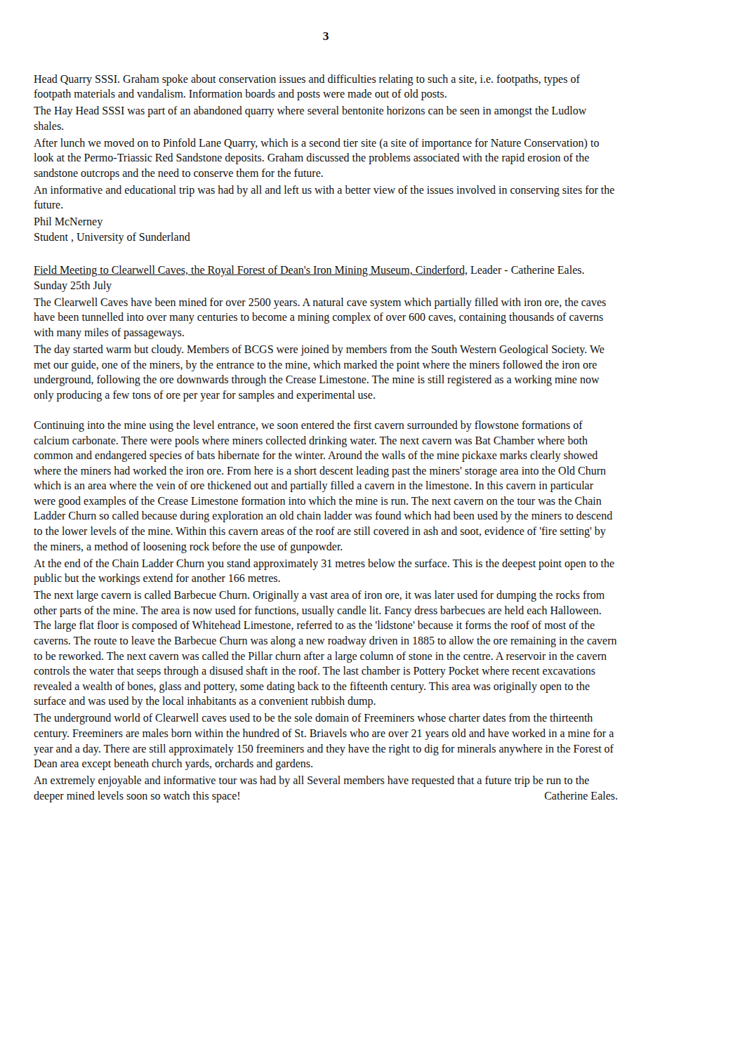3
Head Quarry SSSI. Graham spoke about conservation issues and difficulties relating to such a site, i.e. footpaths, types of footpath materials and vandalism. Information boards and posts were made out of old posts.
The Hay Head SSSI was part of an abandoned quarry where several bentonite horizons can be seen in amongst the Ludlow shales.
After lunch we moved on to Pinfold Lane Quarry, which is a second tier site (a site of importance for Nature Conservation) to look at the Permo-Triassic Red Sandstone deposits. Graham discussed the problems associated with the rapid erosion of the sandstone outcrops and the need to conserve them for the future.
An informative and educational trip was had by all and left us with a better view of the issues involved in conserving sites for the future.
Phil McNerney
Student , University of Sunderland
Field Meeting to Clearwell Caves, the Royal Forest of Dean's Iron Mining Museum, Cinderford,
Leader - Catherine Eales. Sunday 25th July
The Clearwell Caves have been mined for over 2500 years. A natural cave system which partially filled with iron ore, the caves have been tunnelled into over many centuries to become a mining complex of over 600 caves, containing thousands of caverns with many miles of passageways.
The day started warm but cloudy. Members of BCGS were joined by members from the South Western Geological Society. We met our guide, one of the miners, by the entrance to the mine, which marked the point where the miners followed the iron ore underground, following the ore downwards through the Crease Limestone. The mine is still registered as a working mine now only producing a few tons of ore per year for samples and experimental use.
Continuing into the mine using the level entrance, we soon entered the first cavern surrounded by flowstone formations of calcium carbonate. There were pools where miners collected drinking water. The next cavern was Bat Chamber where both common and endangered species of bats hibernate for the winter. Around the walls of the mine pickaxe marks clearly showed where the miners had worked the iron ore. From here is a short descent leading past the miners' storage area into the Old Churn which is an area where the vein of ore thickened out and partially filled a cavern in the limestone. In this cavern in particular were good examples of the Crease Limestone formation into which the mine is run. The next cavern on the tour was the Chain Ladder Churn so called because during exploration an old chain ladder was found which had been used by the miners to descend to the lower levels of the mine. Within this cavern areas of the roof are still covered in ash and soot, evidence of 'fire setting' by the miners, a method of loosening rock before the use of gunpowder.
At the end of the Chain Ladder Churn you stand approximately 31 metres below the surface. This is the deepest point open to the public but the workings extend for another 166 metres.
The next large cavern is called Barbecue Churn. Originally a vast area of iron ore, it was later used for dumping the rocks from other parts of the mine. The area is now used for functions, usually candle lit. Fancy dress barbecues are held each Halloween. The large flat floor is composed of Whitehead Limestone, referred to as the 'lidstone' because it forms the roof of most of the caverns. The route to leave the Barbecue Churn was along a new roadway driven in 1885 to allow the ore remaining in the cavern to be reworked. The next cavern was called the Pillar churn after a large column of stone in the centre. A reservoir in the cavern controls the water that seeps through a disused shaft in the roof. The last chamber is Pottery Pocket where recent excavations revealed a wealth of bones, glass and pottery, some dating back to the fifteenth century. This area was originally open to the surface and was used by the local inhabitants as a convenient rubbish dump.
The underground world of Clearwell caves used to be the sole domain of Freeminers whose charter dates from the thirteenth century. Freeminers are males born within the hundred of St. Briavels who are over 21 years old and have worked in a mine for a year and a day. There are still approximately 150 freeminers and they have the right to dig for minerals anywhere in the Forest of Dean area except beneath church yards, orchards and gardens.
An extremely enjoyable and informative tour was had by all Several members have requested that a future trip be run to the deeper mined levels soon so watch this space! Catherine Eales.